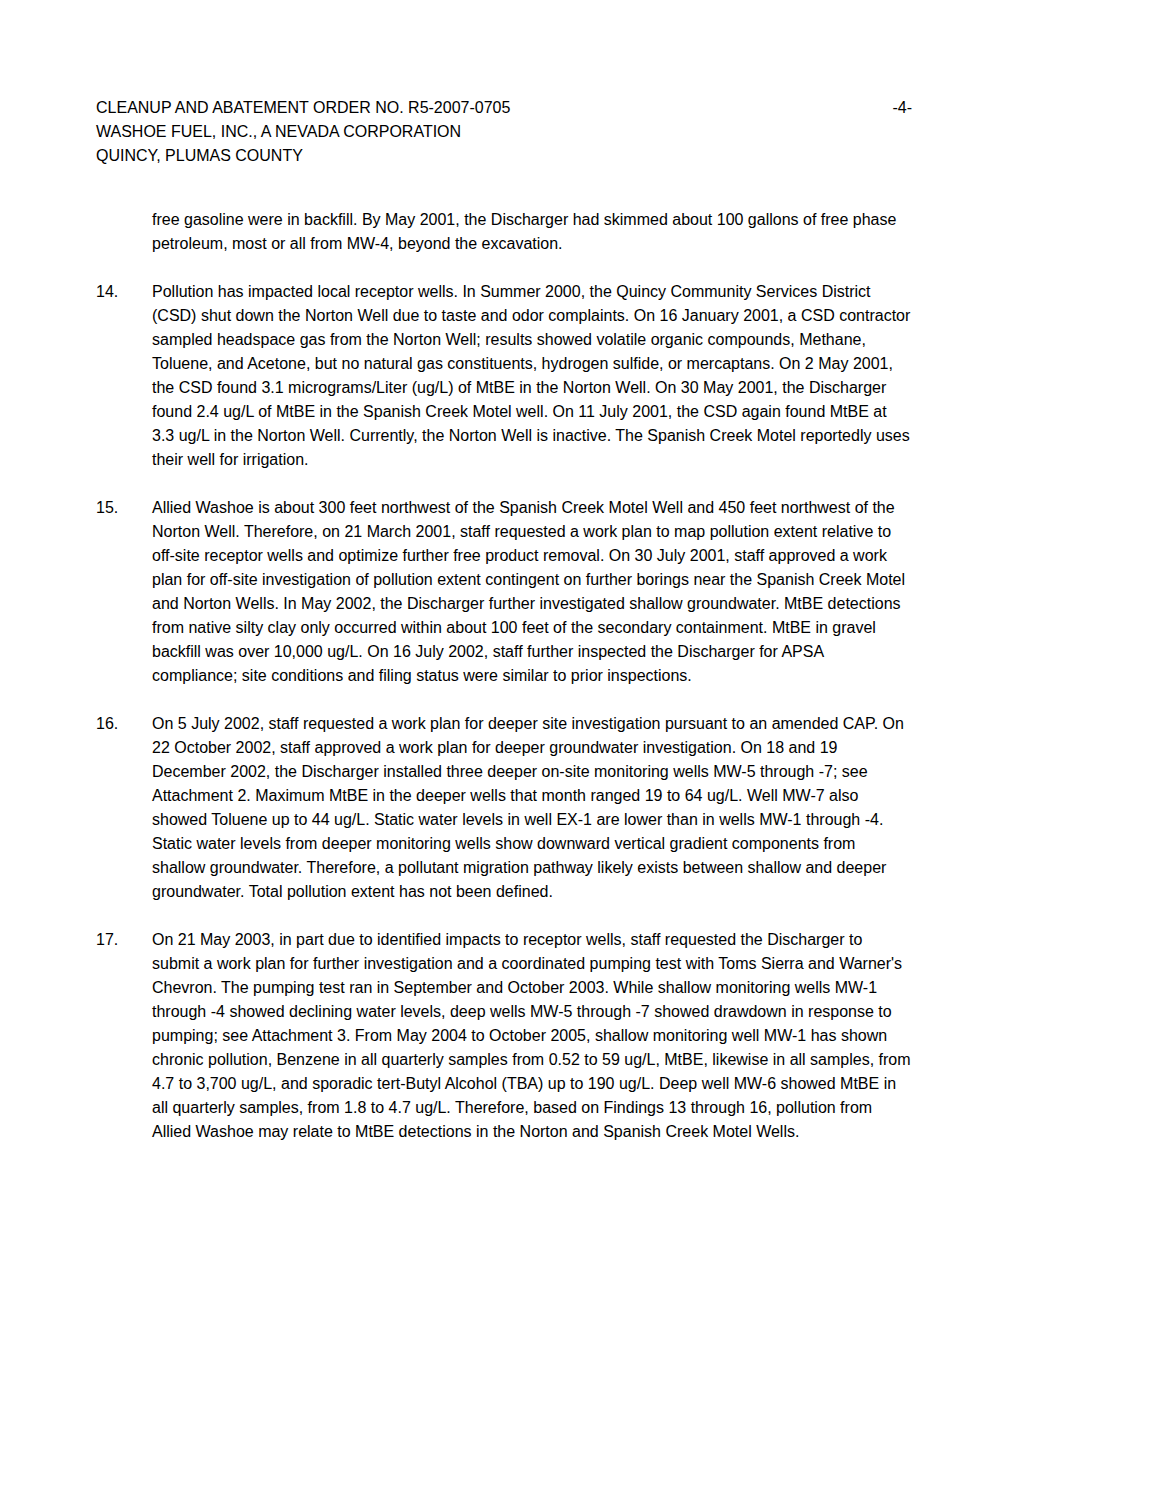CLEANUP AND ABATEMENT ORDER NO. R5-2007-0705 -4-
WASHOE FUEL, INC., A NEVADA CORPORATION
QUINCY, PLUMAS COUNTY
free gasoline were in backfill. By May 2001, the Discharger had skimmed about 100 gallons of free phase petroleum, most or all from MW-4, beyond the excavation.
14. Pollution has impacted local receptor wells. In Summer 2000, the Quincy Community Services District (CSD) shut down the Norton Well due to taste and odor complaints. On 16 January 2001, a CSD contractor sampled headspace gas from the Norton Well; results showed volatile organic compounds, Methane, Toluene, and Acetone, but no natural gas constituents, hydrogen sulfide, or mercaptans. On 2 May 2001, the CSD found 3.1 micrograms/Liter (ug/L) of MtBE in the Norton Well. On 30 May 2001, the Discharger found 2.4 ug/L of MtBE in the Spanish Creek Motel well. On 11 July 2001, the CSD again found MtBE at 3.3 ug/L in the Norton Well. Currently, the Norton Well is inactive. The Spanish Creek Motel reportedly uses their well for irrigation.
15. Allied Washoe is about 300 feet northwest of the Spanish Creek Motel Well and 450 feet northwest of the Norton Well. Therefore, on 21 March 2001, staff requested a work plan to map pollution extent relative to off-site receptor wells and optimize further free product removal. On 30 July 2001, staff approved a work plan for off-site investigation of pollution extent contingent on further borings near the Spanish Creek Motel and Norton Wells. In May 2002, the Discharger further investigated shallow groundwater. MtBE detections from native silty clay only occurred within about 100 feet of the secondary containment. MtBE in gravel backfill was over 10,000 ug/L. On 16 July 2002, staff further inspected the Discharger for APSA compliance; site conditions and filing status were similar to prior inspections.
16. On 5 July 2002, staff requested a work plan for deeper site investigation pursuant to an amended CAP. On 22 October 2002, staff approved a work plan for deeper groundwater investigation. On 18 and 19 December 2002, the Discharger installed three deeper on-site monitoring wells MW-5 through -7; see Attachment 2. Maximum MtBE in the deeper wells that month ranged 19 to 64 ug/L. Well MW-7 also showed Toluene up to 44 ug/L. Static water levels in well EX-1 are lower than in wells MW-1 through -4. Static water levels from deeper monitoring wells show downward vertical gradient components from shallow groundwater. Therefore, a pollutant migration pathway likely exists between shallow and deeper groundwater. Total pollution extent has not been defined.
17. On 21 May 2003, in part due to identified impacts to receptor wells, staff requested the Discharger to submit a work plan for further investigation and a coordinated pumping test with Toms Sierra and Warner's Chevron. The pumping test ran in September and October 2003. While shallow monitoring wells MW-1 through -4 showed declining water levels, deep wells MW-5 through -7 showed drawdown in response to pumping; see Attachment 3. From May 2004 to October 2005, shallow monitoring well MW-1 has shown chronic pollution, Benzene in all quarterly samples from 0.52 to 59 ug/L, MtBE, likewise in all samples, from 4.7 to 3,700 ug/L, and sporadic tert-Butyl Alcohol (TBA) up to 190 ug/L. Deep well MW-6 showed MtBE in all quarterly samples, from 1.8 to 4.7 ug/L. Therefore, based on Findings 13 through 16, pollution from Allied Washoe may relate to MtBE detections in the Norton and Spanish Creek Motel Wells.